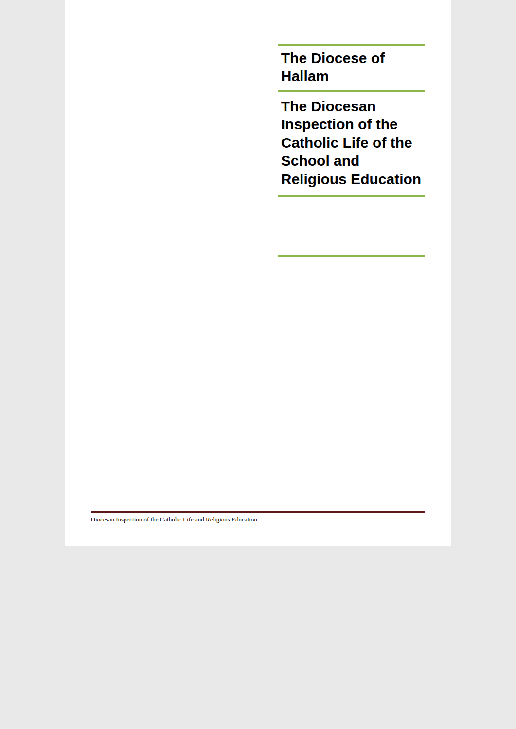The Diocese of Hallam
The Diocesan Inspection of the Catholic Life of the School and Religious Education
Diocesan Inspection of the Catholic Life and Religious Education